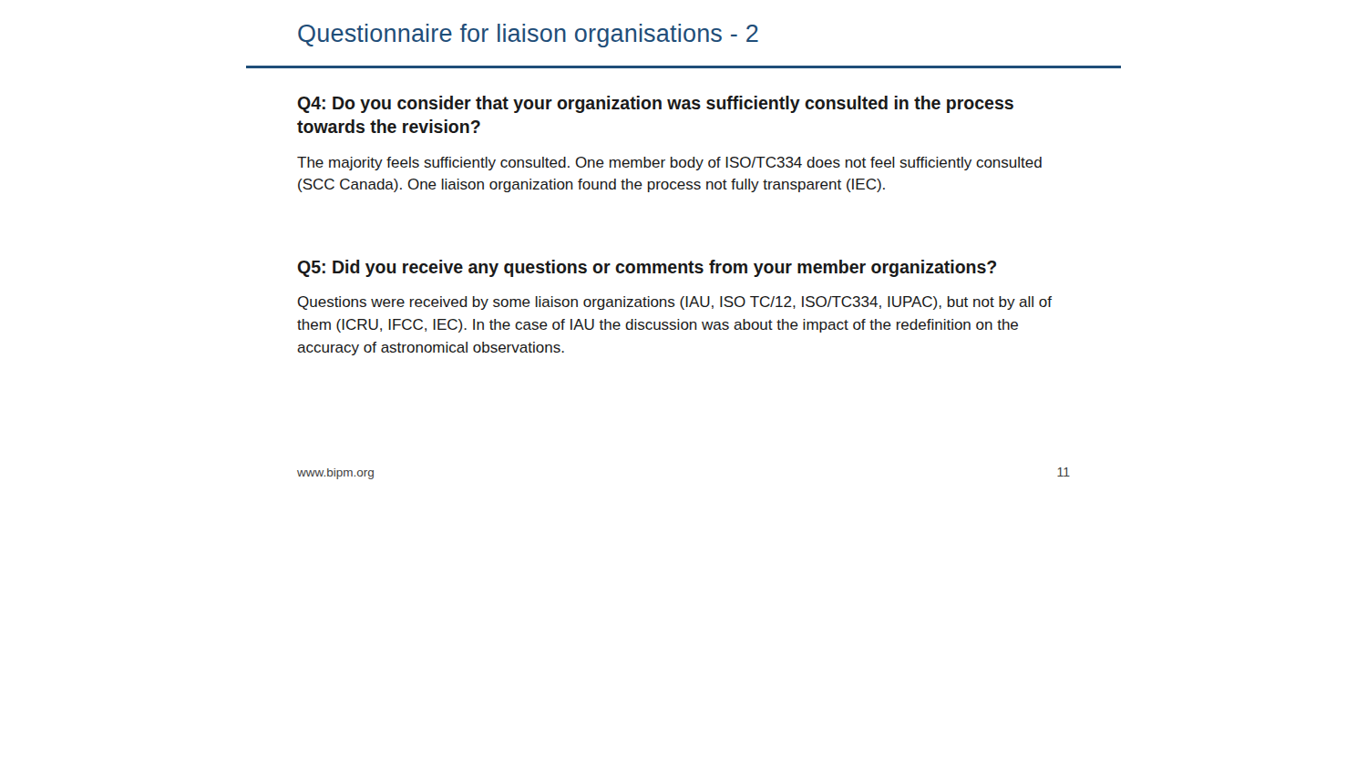Questionnaire for liaison organisations - 2
Q4: Do you consider that your organization was sufficiently consulted in the process towards the revision?
The majority feels sufficiently consulted. One member body of ISO/TC334 does not feel sufficiently consulted (SCC Canada). One liaison organization found the process not fully transparent (IEC).
Q5: Did you receive any questions or comments from your member organizations?
Questions were received by some liaison organizations (IAU, ISO TC/12, ISO/TC334, IUPAC), but not by all of them (ICRU, IFCC, IEC). In the case of IAU the discussion was about the impact of the redefinition on the accuracy of astronomical observations.
www.bipm.org 11